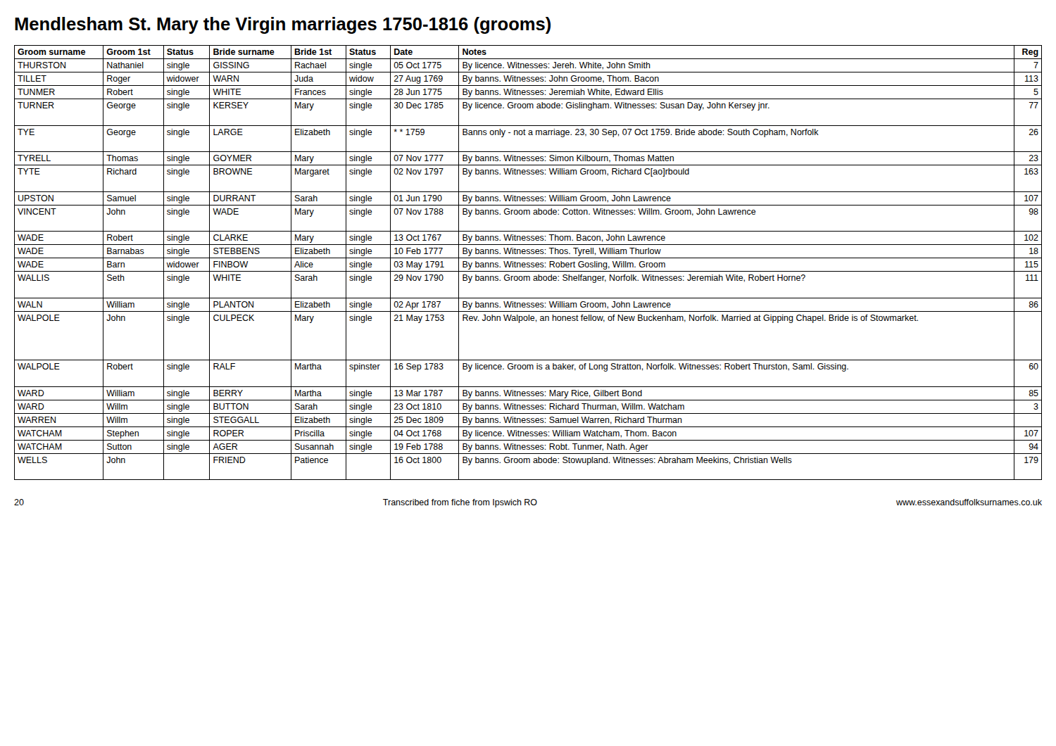Mendlesham St. Mary the Virgin marriages 1750-1816 (grooms)
| Groom surname | Groom 1st | Status | Bride surname | Bride 1st | Status | Date | Notes | Reg |
| --- | --- | --- | --- | --- | --- | --- | --- | --- |
| THURSTON | Nathaniel | single | GISSING | Rachael | single | 05 Oct 1775 | By licence. Witnesses: Jereh. White, John Smith | 7 |
| TILLET | Roger | widower | WARN | Juda | widow | 27 Aug 1769 | By banns. Witnesses: John Groome, Thom. Bacon | 113 |
| TUNMER | Robert | single | WHITE | Frances | single | 28 Jun 1775 | By banns. Witnesses: Jeremiah White, Edward Ellis | 5 |
| TURNER | George | single | KERSEY | Mary | single | 30 Dec 1785 | By licence. Groom abode: Gislingham. Witnesses: Susan Day, John Kersey jnr. | 77 |
| TYE | George | single | LARGE | Elizabeth | single | * * 1759 | Banns only - not a marriage. 23, 30 Sep, 07 Oct 1759. Bride abode: South Copham, Norfolk | 26 |
| TYRELL | Thomas | single | GOYMER | Mary | single | 07 Nov 1777 | By banns. Witnesses: Simon Kilbourn, Thomas Matten | 23 |
| TYTE | Richard | single | BROWNE | Margaret | single | 02 Nov 1797 | By banns. Witnesses: William Groom, Richard C[ao]rbould | 163 |
| UPSTON | Samuel | single | DURRANT | Sarah | single | 01 Jun 1790 | By banns. Witnesses: William Groom, John Lawrence | 107 |
| VINCENT | John | single | WADE | Mary | single | 07 Nov 1788 | By banns. Groom abode: Cotton. Witnesses: Willm. Groom, John Lawrence | 98 |
| WADE | Robert | single | CLARKE | Mary | single | 13 Oct 1767 | By banns. Witnesses: Thom. Bacon, John Lawrence | 102 |
| WADE | Barnabas | single | STEBBENS | Elizabeth | single | 10 Feb 1777 | By banns. Witnesses: Thos. Tyrell, William Thurlow | 18 |
| WADE | Barn | widower | FINBOW | Alice | single | 03 May 1791 | By banns. Witnesses: Robert Gosling, Willm. Groom | 115 |
| WALLIS | Seth | single | WHITE | Sarah | single | 29 Nov 1790 | By banns. Groom abode: Shelfanger, Norfolk. Witnesses: Jeremiah Wite, Robert Horne? | 111 |
| WALN | William | single | PLANTON | Elizabeth | single | 02 Apr 1787 | By banns. Witnesses: William Groom, John Lawrence | 86 |
| WALPOLE | John | single | CULPECK | Mary | single | 21 May 1753 | Rev. John Walpole, an honest fellow, of New Buckenham, Norfolk. Married at Gipping Chapel. Bride is of Stowmarket. | |
| WALPOLE | Robert | single | RALF | Martha | spinster | 16 Sep 1783 | By licence. Groom is a baker, of Long Stratton, Norfolk. Witnesses: Robert Thurston, Saml. Gissing. | 60 |
| WARD | William | single | BERRY | Martha | single | 13 Mar 1787 | By banns. Witnesses: Mary Rice, Gilbert Bond | 85 |
| WARD | Willm | single | BUTTON | Sarah | single | 23 Oct 1810 | By banns. Witnesses: Richard Thurman, Willm. Watcham | 3 |
| WARREN | Willm | single | STEGGALL | Elizabeth | single | 25 Dec 1809 | By banns. Witnesses: Samuel Warren, Richard Thurman | |
| WATCHAM | Stephen | single | ROPER | Priscilla | single | 04 Oct 1768 | By licence. Witnesses: William Watcham, Thom. Bacon | 107 |
| WATCHAM | Sutton | single | AGER | Susannah | single | 19 Feb 1788 | By banns. Witnesses: Robt. Tunmer, Nath. Ager | 94 |
| WELLS | John | | FRIEND | Patience | | 16 Oct 1800 | By banns. Groom abode: Stowupland. Witnesses: Abraham Meekins, Christian Wells | 179 |
20 Transcribed from fiche from Ipswich RO www.essexandsuffolksurnames.co.uk